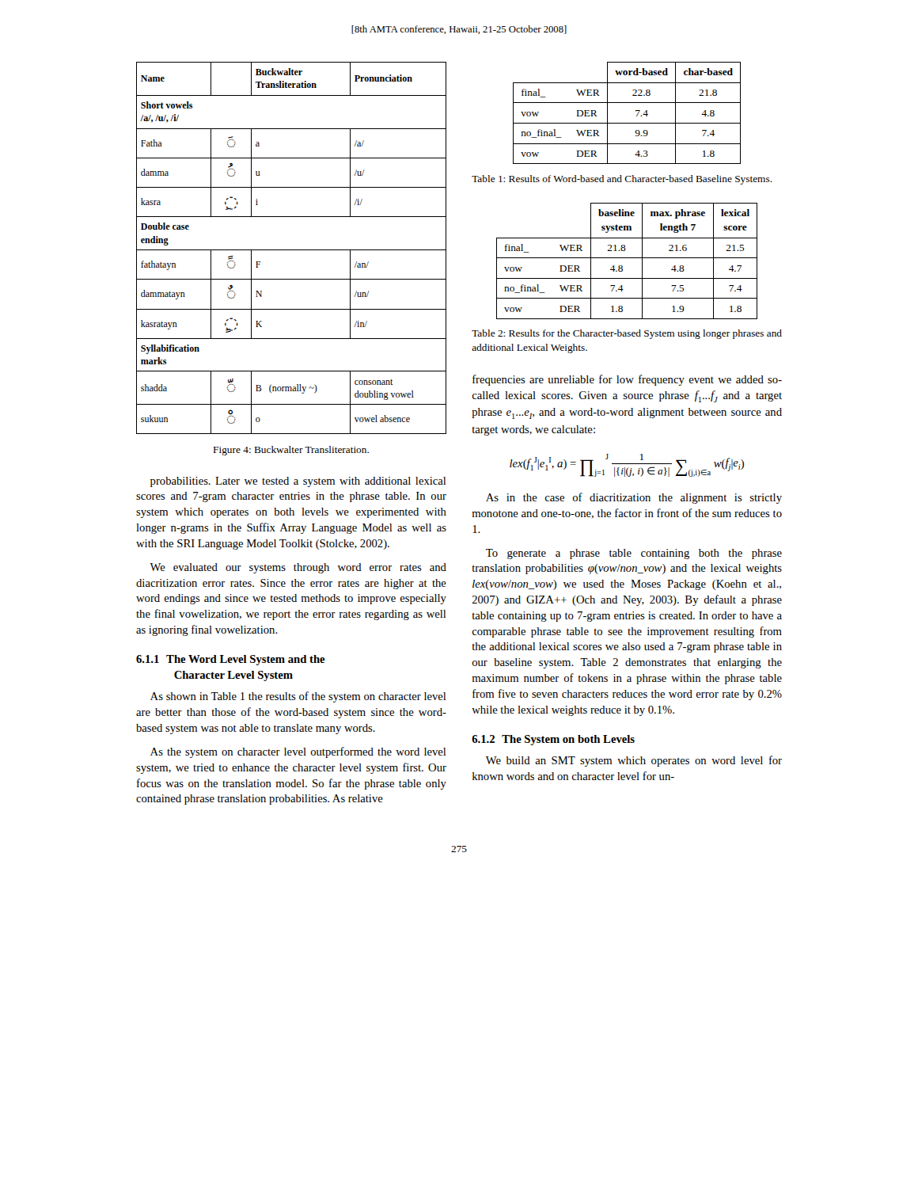[8th AMTA conference, Hawaii, 21-25 October 2008]
| Name | | Buckwalter Transliteration | Pronunciation |
| --- | --- | --- | --- |
| Short vowels / a /, / u /, / i / |
| Fatha | َ◌ | a | /a/ |
| damma | ُ◌ | u | /u/ |
| kasra | ◌ِ | i | /i/ |
| Double case ending |
| fathatayn | ً◌ | F | /an/ |
| dammatayn | ٌ◌ | N | /un/ |
| kasratayn | ◌ٍ | K | /in/ |
| Syllabification marks |
| shadda | ّ◌ | B (normally ~) | consonant doubling vowel |
| sukuun | ْ◌ | o | vowel absence |
Figure 4: Buckwalter Transliteration.
probabilities. Later we tested a system with additional lexical scores and 7-gram character entries in the phrase table. In our system which operates on both levels we experimented with longer n-grams in the Suffix Array Language Model as well as with the SRI Language Model Toolkit (Stolcke, 2002).
We evaluated our systems through word error rates and diacritization error rates. Since the error rates are higher at the word endings and since we tested methods to improve especially the final vowelization, we report the error rates regarding as well as ignoring final vowelization.
6.1.1 The Word Level System and the
Character Level System
As shown in Table 1 the results of the system on character level are better than those of the word-based system since the word-based system was not able to translate many words.
As the system on character level outperformed the word level system, we tried to enhance the character level system first. Our focus was on the translation model. So far the phrase table only contained phrase translation probabilities. As relative
| | | word-based | char-based |
| --- | --- | --- | --- |
| final _ | WER | 22.8 | 21.8 |
| vow | DER | 7.4 | 4.8 |
| no_final _ | WER | 9.9 | 7.4 |
| vow | DER | 4.3 | 1.8 |
Table 1: Results of Word-based and Character-based Baseline Systems.
| | | baseline system | max. phrase length 7 | lexical score |
| --- | --- | --- | --- | --- |
| final _ | WER | 21.8 | 21.6 | 21.5 |
| vow | DER | 4.8 | 4.8 | 4.7 |
| no_final _ | WER | 7.4 | 7.5 | 7.4 |
| vow | DER | 1.8 | 1.9 | 1.8 |
Table 2: Results for the Character-based System using longer phrases and additional Lexical Weights.
frequencies are unreliable for low frequency event we added so-called lexical scores. Given a source phrase f1...fJ and a target phrase e1...eI, and a word-to-word alignment between source and target words, we calculate:
lex(f1J|e1I, a) = ∏j=1J 1|{i|(j, i) ∈ a}| ∑(j,i)∈a w(fj|ei)
As in the case of diacritization the alignment is strictly monotone and one-to-one, the factor in front of the sum reduces to 1.
To generate a phrase table containing both the phrase translation probabilities φ(vow/non_vow) and the lexical weights lex(vow/non_vow) we used the Moses Package (Koehn et al., 2007) and GIZA++ (Och and Ney, 2003). By default a phrase table containing up to 7-gram entries is created. In order to have a comparable phrase table to see the improvement resulting from the additional lexical scores we also used a 7-gram phrase table in our baseline system. Table 2 demonstrates that enlarging the maximum number of tokens in a phrase within the phrase table from five to seven characters reduces the word error rate by 0.2% while the lexical weights reduce it by 0.1%.
6.1.2 The System on both Levels
We build an SMT system which operates on word level for known words and on character level for un-
275